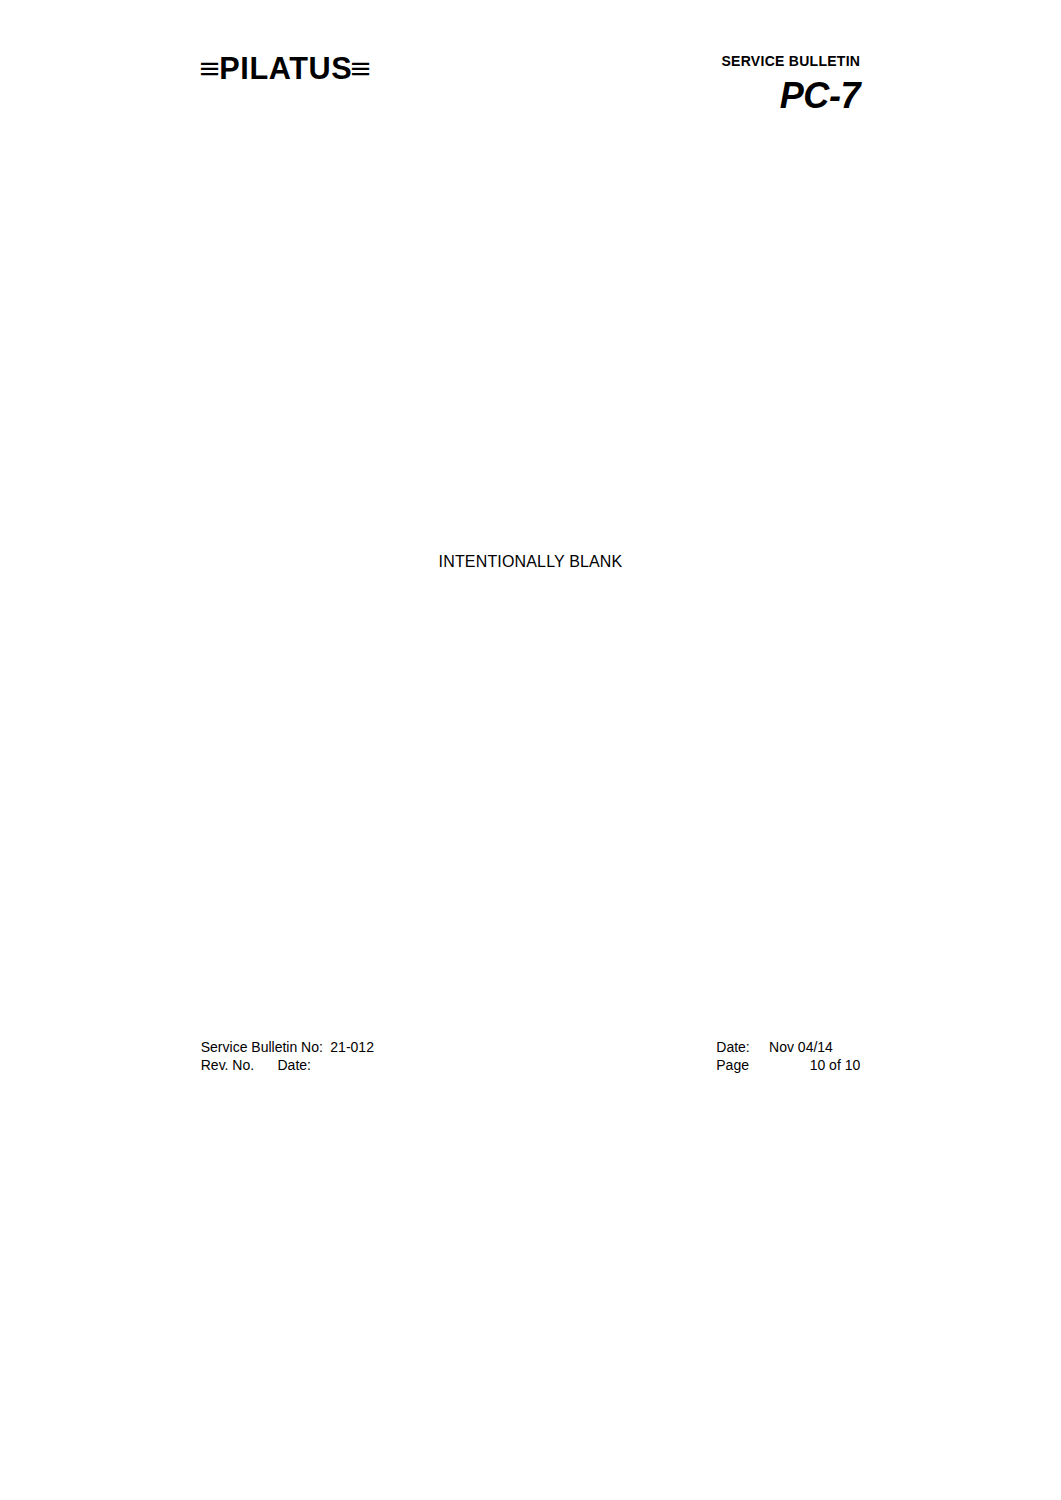≡PILATUS≡
SERVICE BULLETIN
PC-7
INTENTIONALLY BLANK
Service Bulletin No: 21-012
Rev. No. Date:
Date: Nov 04/14
Page 10 of 10